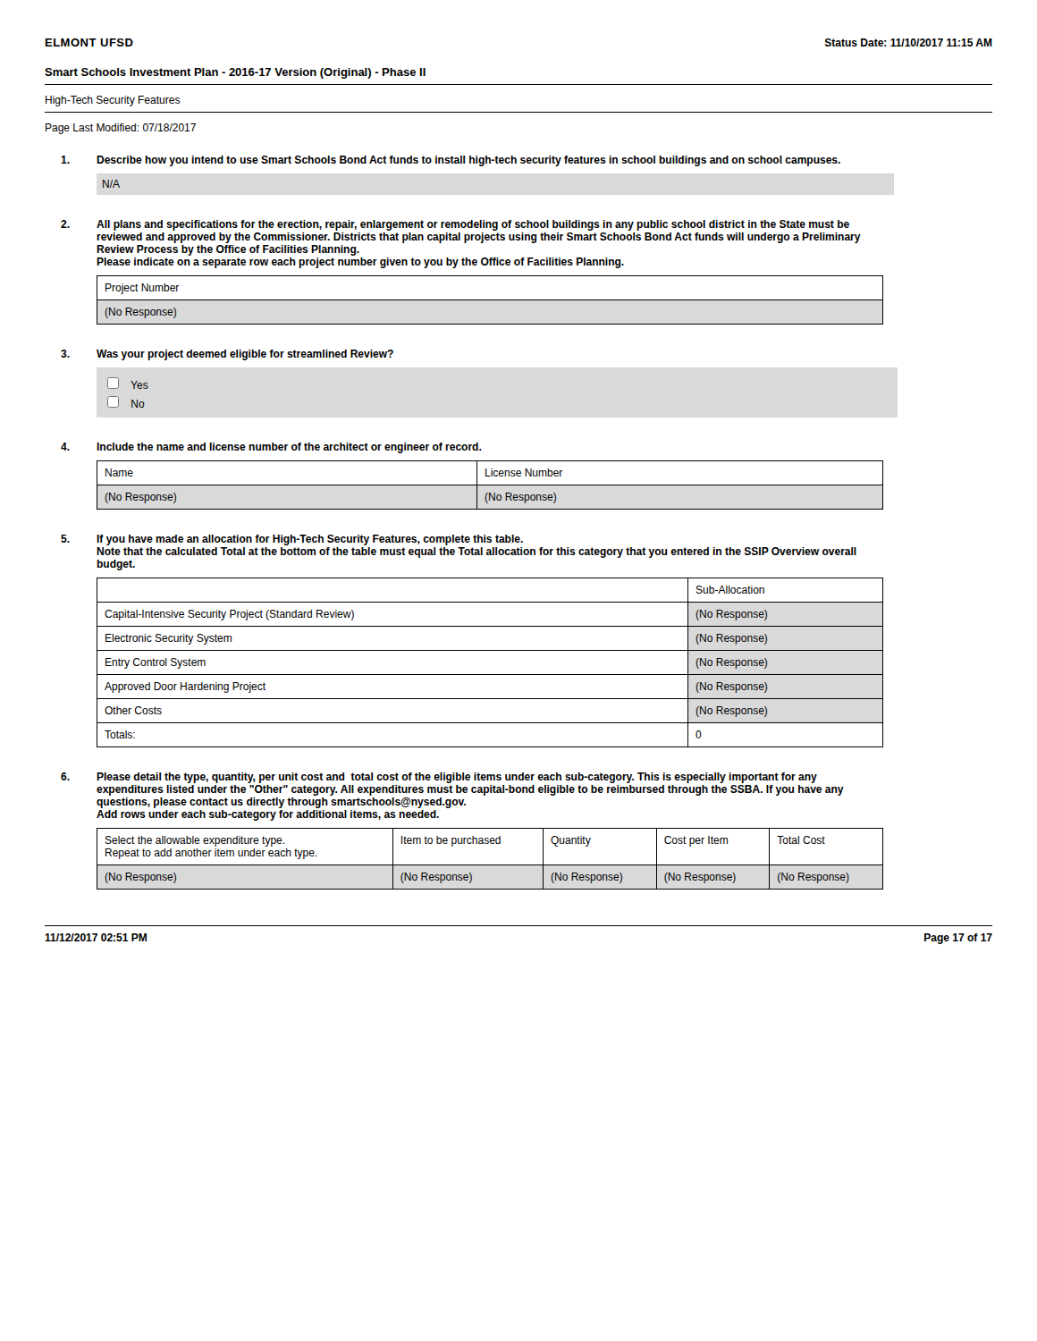ELMONT UFSD Status Date: 11/10/2017 11:15 AM
Smart Schools Investment Plan - 2016-17 Version (Original) - Phase II
High-Tech Security Features
Page Last Modified: 07/18/2017
Describe how you intend to use Smart Schools Bond Act funds to install high-tech security features in school buildings and on school campuses.
N/A
All plans and specifications for the erection, repair, enlargement or remodeling of school buildings in any public school district in the State must be reviewed and approved by the Commissioner. Districts that plan capital projects using their Smart Schools Bond Act funds will undergo a Preliminary Review Process by the Office of Facilities Planning.
Please indicate on a separate row each project number given to you by the Office of Facilities Planning.
| Project Number |
| --- |
| (No Response) |
Was your project deemed eligible for streamlined Review?
Yes No
Include the name and license number of the architect or engineer of record.
| Name | License Number |
| --- | --- |
| (No Response) | (No Response) |
If you have made an allocation for High-Tech Security Features, complete this table.
Note that the calculated Total at the bottom of the table must equal the Total allocation for this category that you entered in the SSIP Overview overall budget.
| | Sub-Allocation |
| --- | --- |
| Capital-Intensive Security Project (Standard Review) | (No Response) |
| Electronic Security System | (No Response) |
| Entry Control System | (No Response) |
| Approved Door Hardening Project | (No Response) |
| Other Costs | (No Response) |
| Totals: | 0 |
Please detail the type, quantity, per unit cost and total cost of the eligible items under each sub-category. This is especially important for any expenditures listed under the "Other" category. All expenditures must be capital-bond eligible to be reimbursed through the SSBA. If you have any questions, please contact us directly through smartschools@nysed.gov.
Add rows under each sub-category for additional items, as needed.
| Select the allowable expenditure type. Repeat to add another item under each type. | Item to be purchased | Quantity | Cost per Item | Total Cost |
| --- | --- | --- | --- | --- |
| (No Response) | (No Response) | (No Response) | (No Response) | (No Response) |
11/12/2017 02:51 PM Page 17 of 17